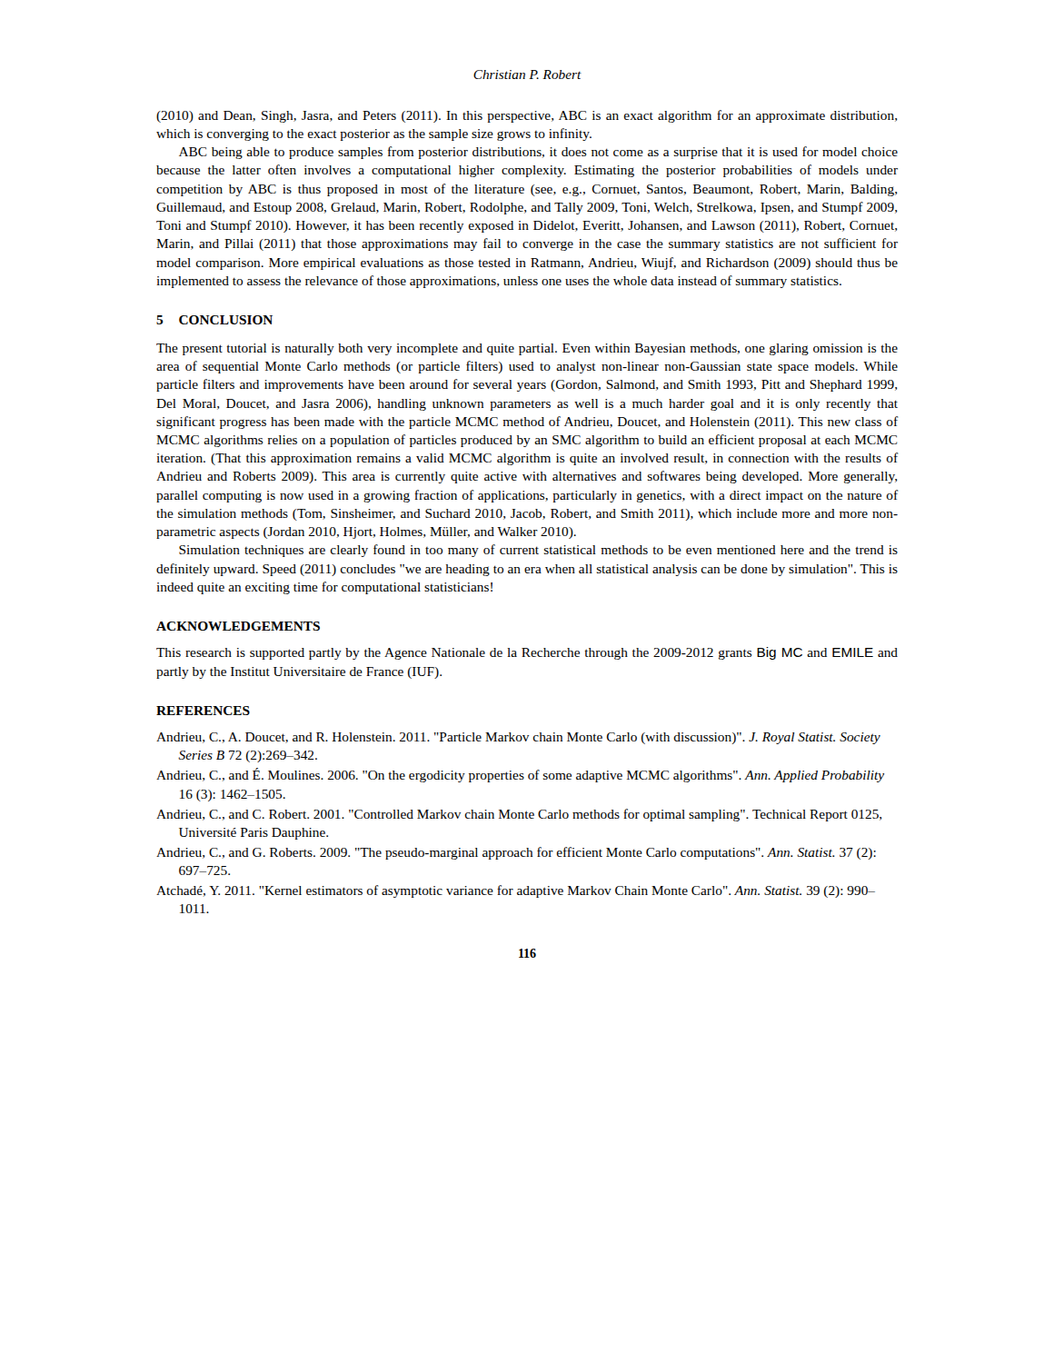Christian P. Robert
(2010) and Dean, Singh, Jasra, and Peters (2011). In this perspective, ABC is an exact algorithm for an approximate distribution, which is converging to the exact posterior as the sample size grows to infinity.
ABC being able to produce samples from posterior distributions, it does not come as a surprise that it is used for model choice because the latter often involves a computational higher complexity. Estimating the posterior probabilities of models under competition by ABC is thus proposed in most of the literature (see, e.g., Cornuet, Santos, Beaumont, Robert, Marin, Balding, Guillemaud, and Estoup 2008, Grelaud, Marin, Robert, Rodolphe, and Tally 2009, Toni, Welch, Strelkowa, Ipsen, and Stumpf 2009, Toni and Stumpf 2010). However, it has been recently exposed in Didelot, Everitt, Johansen, and Lawson (2011), Robert, Cornuet, Marin, and Pillai (2011) that those approximations may fail to converge in the case the summary statistics are not sufficient for model comparison. More empirical evaluations as those tested in Ratmann, Andrieu, Wiujf, and Richardson (2009) should thus be implemented to assess the relevance of those approximations, unless one uses the whole data instead of summary statistics.
5 CONCLUSION
The present tutorial is naturally both very incomplete and quite partial. Even within Bayesian methods, one glaring omission is the area of sequential Monte Carlo methods (or particle filters) used to analyst non-linear non-Gaussian state space models. While particle filters and improvements have been around for several years (Gordon, Salmond, and Smith 1993, Pitt and Shephard 1999, Del Moral, Doucet, and Jasra 2006), handling unknown parameters as well is a much harder goal and it is only recently that significant progress has been made with the particle MCMC method of Andrieu, Doucet, and Holenstein (2011). This new class of MCMC algorithms relies on a population of particles produced by an SMC algorithm to build an efficient proposal at each MCMC iteration. (That this approximation remains a valid MCMC algorithm is quite an involved result, in connection with the results of Andrieu and Roberts 2009). This area is currently quite active with alternatives and softwares being developed. More generally, parallel computing is now used in a growing fraction of applications, particularly in genetics, with a direct impact on the nature of the simulation methods (Tom, Sinsheimer, and Suchard 2010, Jacob, Robert, and Smith 2011), which include more and more non-parametric aspects (Jordan 2010, Hjort, Holmes, Müller, and Walker 2010).
Simulation techniques are clearly found in too many of current statistical methods to be even mentioned here and the trend is definitely upward. Speed (2011) concludes "we are heading to an era when all statistical analysis can be done by simulation". This is indeed quite an exciting time for computational statisticians!
ACKNOWLEDGEMENTS
This research is supported partly by the Agence Nationale de la Recherche through the 2009-2012 grants Big MC and EMILE and partly by the Institut Universitaire de France (IUF).
REFERENCES
Andrieu, C., A. Doucet, and R. Holenstein. 2011. "Particle Markov chain Monte Carlo (with discussion)". J. Royal Statist. Society Series B 72 (2):269–342.
Andrieu, C., and É. Moulines. 2006. "On the ergodicity properties of some adaptive MCMC algorithms". Ann. Applied Probability 16 (3): 1462–1505.
Andrieu, C., and C. Robert. 2001. "Controlled Markov chain Monte Carlo methods for optimal sampling". Technical Report 0125, Université Paris Dauphine.
Andrieu, C., and G. Roberts. 2009. "The pseudo-marginal approach for efficient Monte Carlo computations". Ann. Statist. 37 (2): 697–725.
Atchadé, Y. 2011. "Kernel estimators of asymptotic variance for adaptive Markov Chain Monte Carlo". Ann. Statist. 39 (2): 990–1011.
116